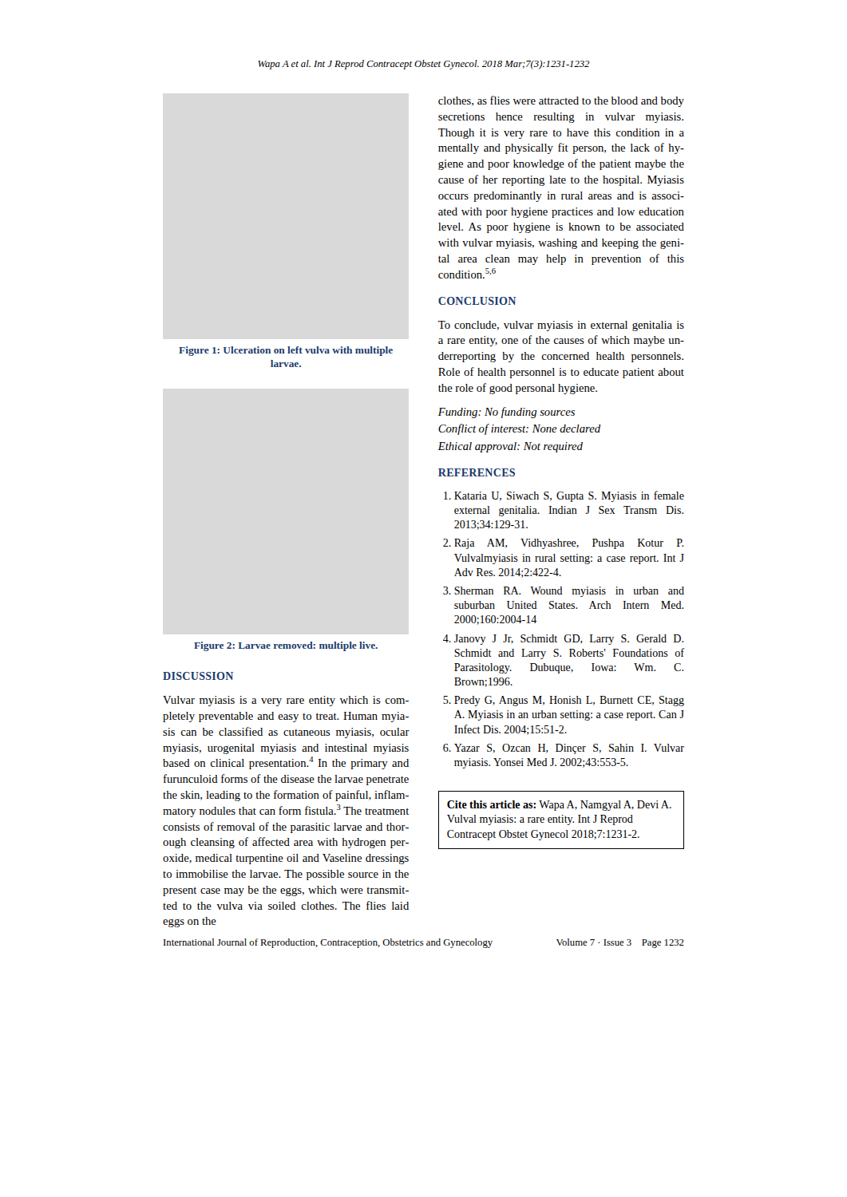Wapa A et al. Int J Reprod Contracept Obstet Gynecol. 2018 Mar;7(3):1231-1232
Figure 1: Ulceration on left vulva with multiple larvae.
Figure 2: Larvae removed: multiple live.
DISCUSSION
Vulvar myiasis is a very rare entity which is completely preventable and easy to treat. Human myiasis can be classified as cutaneous myiasis, ocular myiasis, urogenital myiasis and intestinal myiasis based on clinical presentation.4 In the primary and furunculoid forms of the disease the larvae penetrate the skin, leading to the formation of painful, inflammatory nodules that can form fistula.3 The treatment consists of removal of the parasitic larvae and thorough cleansing of affected area with hydrogen peroxide, medical turpentine oil and Vaseline dressings to immobilise the larvae. The possible source in the present case may be the eggs, which were transmitted to the vulva via soiled clothes. The flies laid eggs on the
clothes, as flies were attracted to the blood and body secretions hence resulting in vulvar myiasis. Though it is very rare to have this condition in a mentally and physically fit person, the lack of hygiene and poor knowledge of the patient maybe the cause of her reporting late to the hospital. Myiasis occurs predominantly in rural areas and is associated with poor hygiene practices and low education level. As poor hygiene is known to be associated with vulvar myiasis, washing and keeping the genital area clean may help in prevention of this condition.5,6
CONCLUSION
To conclude, vulvar myiasis in external genitalia is a rare entity, one of the causes of which maybe underreporting by the concerned health personnels. Role of health personnel is to educate patient about the role of good personal hygiene.
Funding: No funding sources
Conflict of interest: None declared
Ethical approval: Not required
REFERENCES
Kataria U, Siwach S, Gupta S. Myiasis in female external genitalia. Indian J Sex Transm Dis. 2013;34:129-31.
Raja AM, Vidhyashree, Pushpa Kotur P. Vulvalmyiasis in rural setting: a case report. Int J Adv Res. 2014;2:422-4.
Sherman RA. Wound myiasis in urban and suburban United States. Arch Intern Med. 2000;160:2004-14
Janovy J Jr, Schmidt GD, Larry S. Gerald D. Schmidt and Larry S. Roberts' Foundations of Parasitology. Dubuque, Iowa: Wm. C. Brown;1996.
Predy G, Angus M, Honish L, Burnett CE, Stagg A. Myiasis in an urban setting: a case report. Can J Infect Dis. 2004;15:51-2.
Yazar S, Ozcan H, Dinçer S, Sahin I. Vulvar myiasis. Yonsei Med J. 2002;43:553-5.
Cite this article as: Wapa A, Namgyal A, Devi A. Vulval myiasis: a rare entity. Int J Reprod Contracept Obstet Gynecol 2018;7:1231-2.
International Journal of Reproduction, Contraception, Obstetrics and Gynecology
Volume 7 · Issue 3 Page 1232